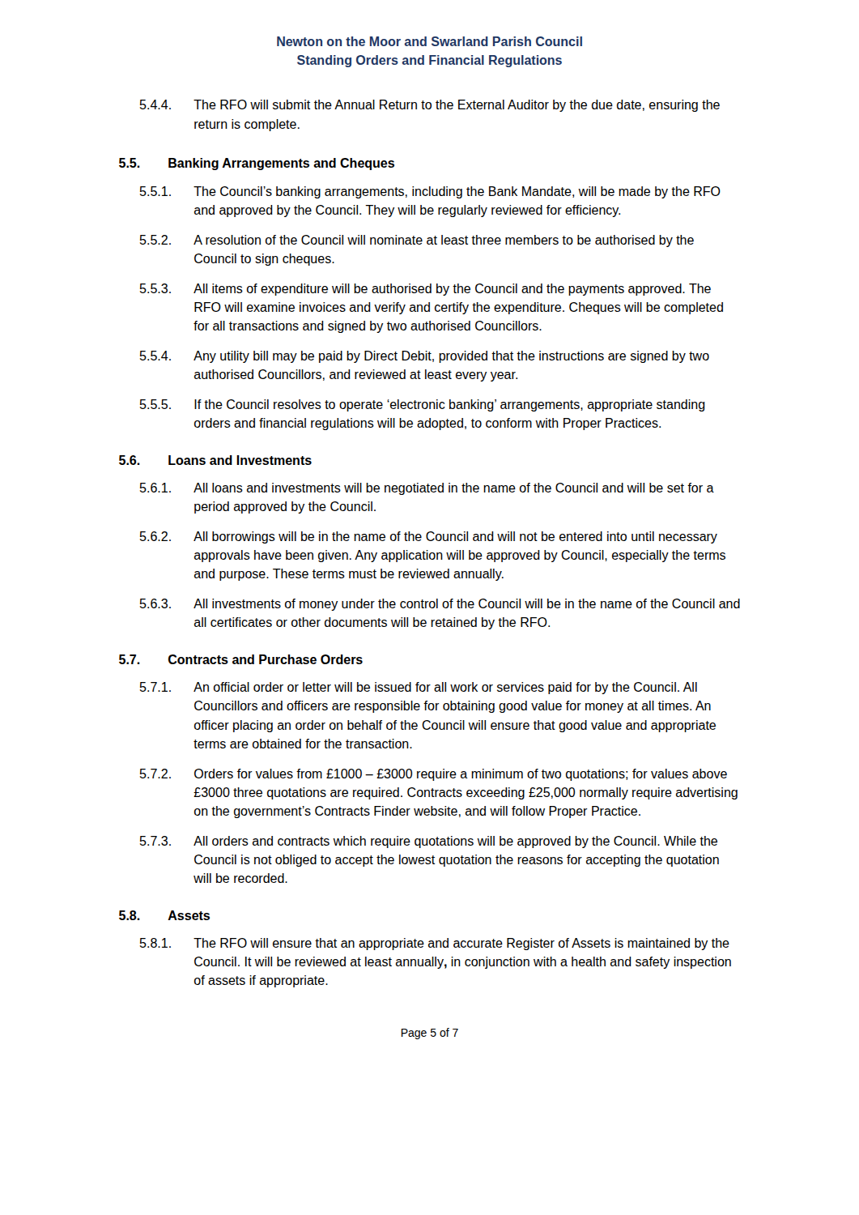Newton on the Moor and Swarland Parish Council Standing Orders and Financial Regulations
5.4.4. The RFO will submit the Annual Return to the External Auditor by the due date, ensuring the return is complete.
5.5. Banking Arrangements and Cheques
5.5.1. The Council’s banking arrangements, including the Bank Mandate, will be made by the RFO and approved by the Council. They will be regularly reviewed for efficiency.
5.5.2. A resolution of the Council will nominate at least three members to be authorised by the Council to sign cheques.
5.5.3. All items of expenditure will be authorised by the Council and the payments approved. The RFO will examine invoices and verify and certify the expenditure. Cheques will be completed for all transactions and signed by two authorised Councillors.
5.5.4. Any utility bill may be paid by Direct Debit, provided that the instructions are signed by two authorised Councillors, and reviewed at least every year.
5.5.5. If the Council resolves to operate ‘electronic banking’ arrangements, appropriate standing orders and financial regulations will be adopted, to conform with Proper Practices.
5.6. Loans and Investments
5.6.1. All loans and investments will be negotiated in the name of the Council and will be set for a period approved by the Council.
5.6.2. All borrowings will be in the name of the Council and will not be entered into until necessary approvals have been given. Any application will be approved by Council, especially the terms and purpose. These terms must be reviewed annually.
5.6.3. All investments of money under the control of the Council will be in the name of the Council and all certificates or other documents will be retained by the RFO.
5.7. Contracts and Purchase Orders
5.7.1. An official order or letter will be issued for all work or services paid for by the Council. All Councillors and officers are responsible for obtaining good value for money at all times. An officer placing an order on behalf of the Council will ensure that good value and appropriate terms are obtained for the transaction.
5.7.2. Orders for values from £1000 – £3000 require a minimum of two quotations; for values above £3000 three quotations are required. Contracts exceeding £25,000 normally require advertising on the government’s Contracts Finder website, and will follow Proper Practice.
5.7.3. All orders and contracts which require quotations will be approved by the Council. While the Council is not obliged to accept the lowest quotation the reasons for accepting the quotation will be recorded.
5.8. Assets
5.8.1. The RFO will ensure that an appropriate and accurate Register of Assets is maintained by the Council. It will be reviewed at least annually, in conjunction with a health and safety inspection of assets if appropriate.
Page 5 of 7